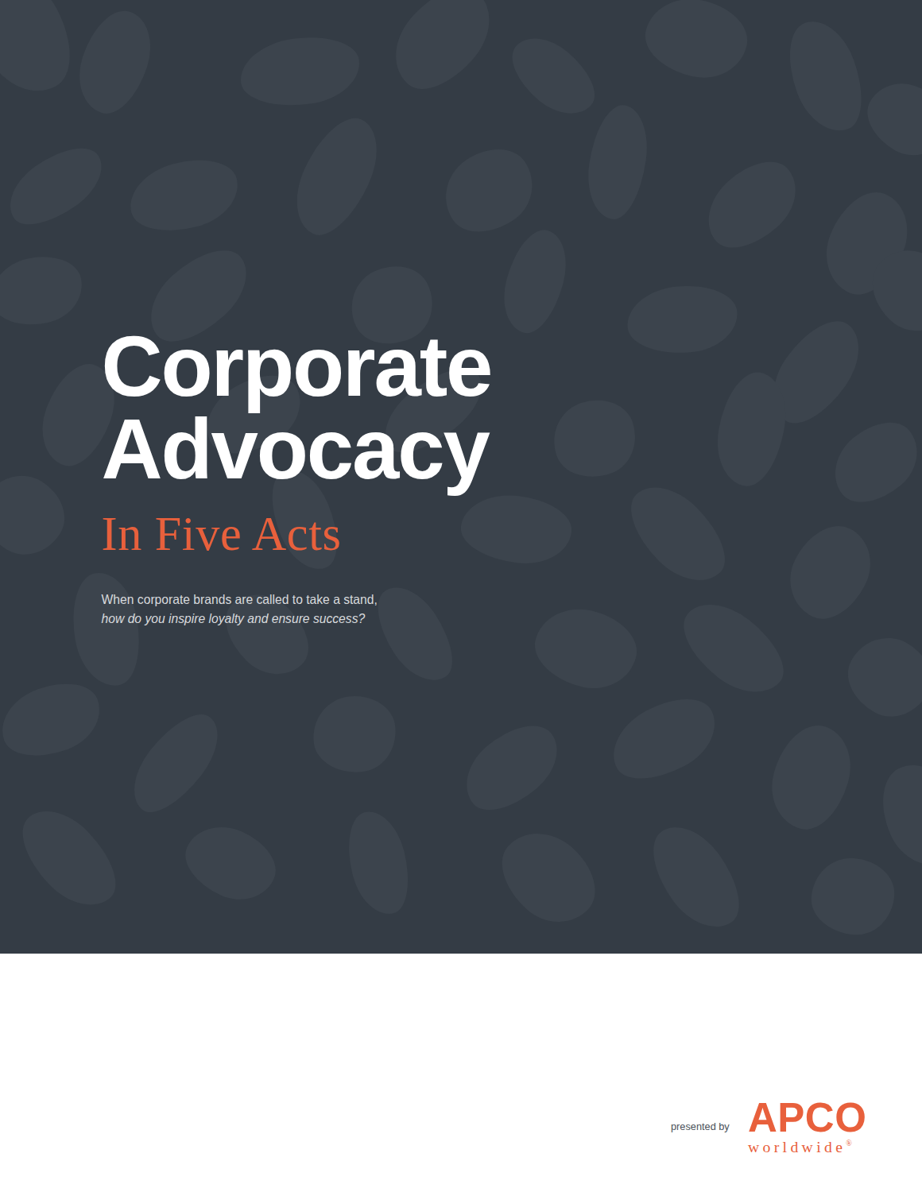Corporate Advocacy
In Five Acts
When corporate brands are called to take a stand,
how do you inspire loyalty and ensure success?
presented by
APCO worldwide®